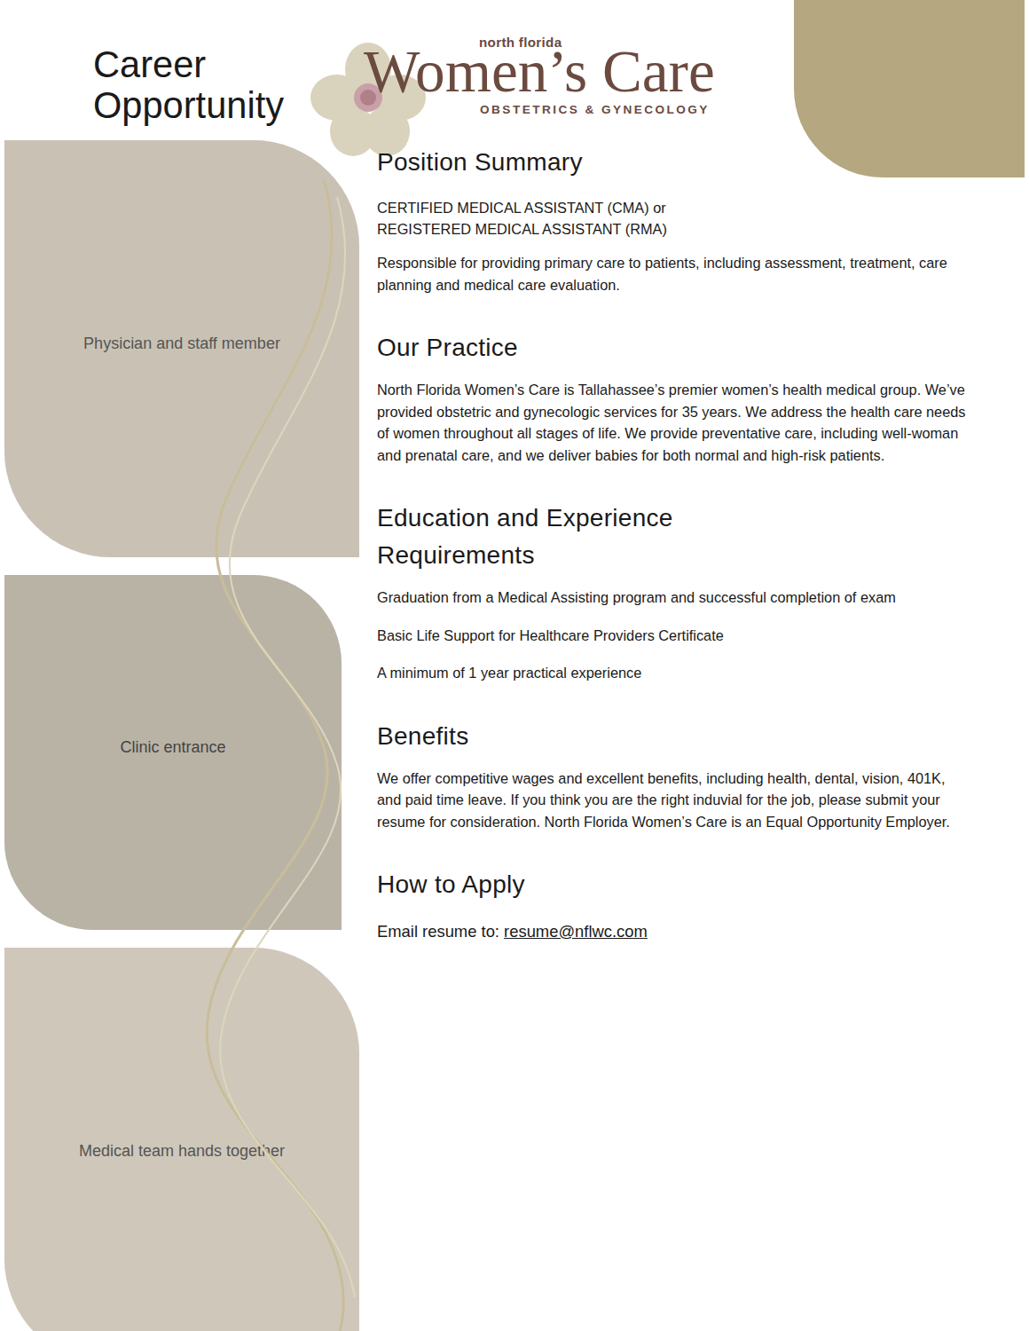Career
Opportunity
north florida Women’s Care OBSTETRICS & GYNECOLOGY
Position Summary
CERTIFIED MEDICAL ASSISTANT (CMA) or
REGISTERED MEDICAL ASSISTANT (RMA)
Responsible for providing primary care to patients, including assessment, treatment, care planning and medical care evaluation.
Our Practice
North Florida Women’s Care is Tallahassee’s premier women’s health medical group. We’ve provided obstetric and gynecologic services for 35 years. We address the health care needs of women throughout all stages of life. We provide preventative care, including well-woman and prenatal care, and we deliver babies for both normal and high-risk patients.
Education and Experience
Requirements
Graduation from a Medical Assisting program and successful completion of exam
Basic Life Support for Healthcare Providers Certificate
A minimum of 1 year practical experience
Benefits
We offer competitive wages and excellent benefits, including health, dental, vision, 401K, and paid time leave. If you think you are the right induvial for the job, please submit your resume for consideration. North Florida Women’s Care is an Equal Opportunity Employer.
How to Apply
Email resume to: resume@nflwc.com